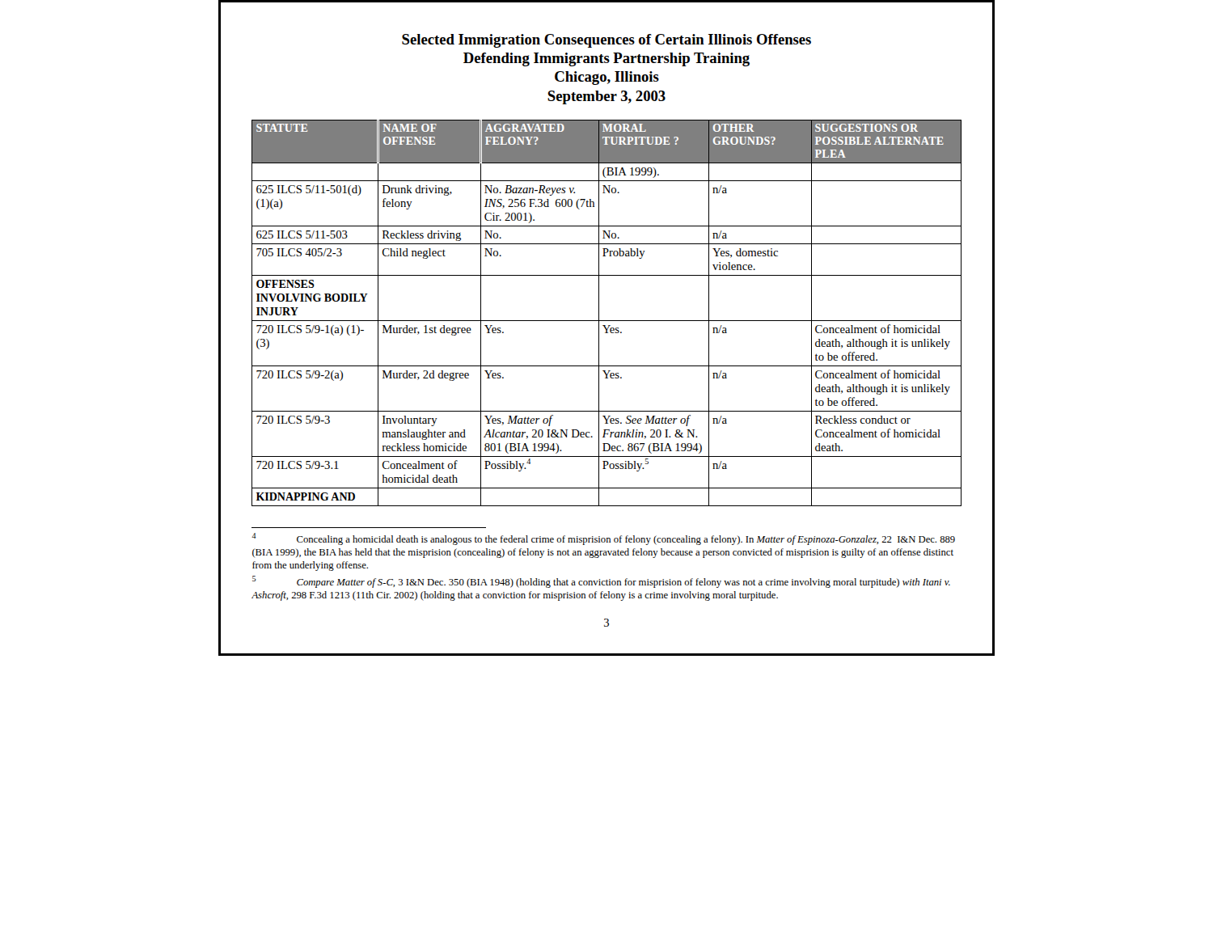Selected Immigration Consequences of Certain Illinois Offenses Defending Immigrants Partnership Training Chicago, Illinois September 3, 2003
| Statute | Name of Offense | Aggravated Felony? | Moral Turpitude ? | Other Grounds? | Suggestions or Possible Alternate Plea |
| --- | --- | --- | --- | --- | --- |
| | | | (BIA 1999). | | |
| 625 ILCS 5/11-501(d)(1)(a) | Drunk driving, felony | No. Bazan-Reyes v. INS , 256 F.3d 600 (7th Cir. 2001). | No. | n/a | |
| 625 ILCS 5/11-503 | Reckless driving | No. | No. | n/a | |
| 705 ILCS 405/2-3 | Child neglect | No. | Probably | Yes, domestic violence. | |
| Offenses involving bodily injury | | | | | |
| 720 ILCS 5/9-1(a) (1)-(3) | Murder, 1st degree | Yes. | Yes. | n/a | Concealment of homicidal death, although it is unlikely to be offered. |
| 720 ILCS 5/9-2(a) | Murder, 2d degree | Yes. | Yes. | n/a | Concealment of homicidal death, although it is unlikely to be offered. |
| 720 ILCS 5/9-3 | Involuntary manslaughter and reckless homicide | Yes, Matter of Alcantar , 20 I&N Dec. 801 (BIA 1994). | Yes. See Matter of Franklin , 20 I. & N. Dec. 867 (BIA 1994) | n/a | Reckless conduct or Concealment of homicidal death. |
| 720 ILCS 5/9-3.1 | Concealment of homicidal death | Possibly. 4 | Possibly. 5 | n/a | |
| Kidnapping and | | | | | |
4 Concealing a homicidal death is analogous to the federal crime of misprision of felony (concealing a felony). In Matter of Espinoza-Gonzalez, 22 I&N Dec. 889 (BIA 1999), the BIA has held that the misprision (concealing) of felony is not an aggravated felony because a person convicted of misprision is guilty of an offense distinct from the underlying offense.
5 Compare Matter of S-C, 3 I&N Dec. 350 (BIA 1948) (holding that a conviction for misprision of felony was not a crime involving moral turpitude) with Itani v. Ashcroft, 298 F.3d 1213 (11th Cir. 2002) (holding that a conviction for misprision of felony is a crime involving moral turpitude.
3